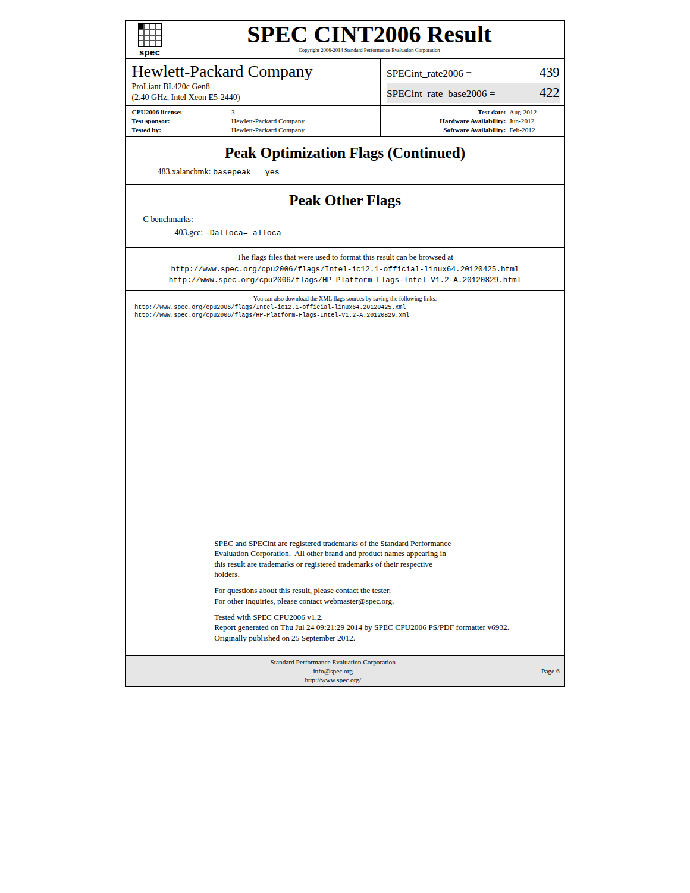spec
SPEC CINT2006 Result
Copyright 2006-2014 Standard Performance Evaluation Corporation
Hewlett-Packard Company
ProLiant BL420c Gen8
(2.40 GHz, Intel Xeon E5-2440)
SPECint_rate2006 = 439
SPECint_rate_base2006 = 422
| CPU2006 license: | 3 |
| Test sponsor: | Hewlett-Packard Company |
| Tested by: | Hewlett-Packard Company |
| Test date: | Aug-2012 |
| Hardware Availability: | Jun-2012 |
| Software Availability: | Feb-2012 |
Peak Optimization Flags (Continued)
483.xalancbmk: basepeak = yes
Peak Other Flags
C benchmarks:
403.gcc: -Dalloca=_alloca
The flags files that were used to format this result can be browsed at
http://www.spec.org/cpu2006/flags/Intel-ic12.1-official-linux64.20120425.html
http://www.spec.org/cpu2006/flags/HP-Platform-Flags-Intel-V1.2-A.20120829.html
You can also download the XML flags sources by saving the following links:
http://www.spec.org/cpu2006/flags/Intel-ic12.1-official-linux64.20120425.xml
http://www.spec.org/cpu2006/flags/HP-Platform-Flags-Intel-V1.2-A.20120829.xml
SPEC and SPECint are registered trademarks of the Standard Performance
Evaluation Corporation. All other brand and product names appearing in
this result are trademarks or registered trademarks of their respective
holders.
For questions about this result, please contact the tester.
For other inquiries, please contact webmaster@spec.org.
Tested with SPEC CPU2006 v1.2.
Report generated on Thu Jul 24 09:21:29 2014 by SPEC CPU2006 PS/PDF formatter v6932.
Originally published on 25 September 2012.
Standard Performance Evaluation Corporation
info@spec.org
http://www.spec.org/
Page 6